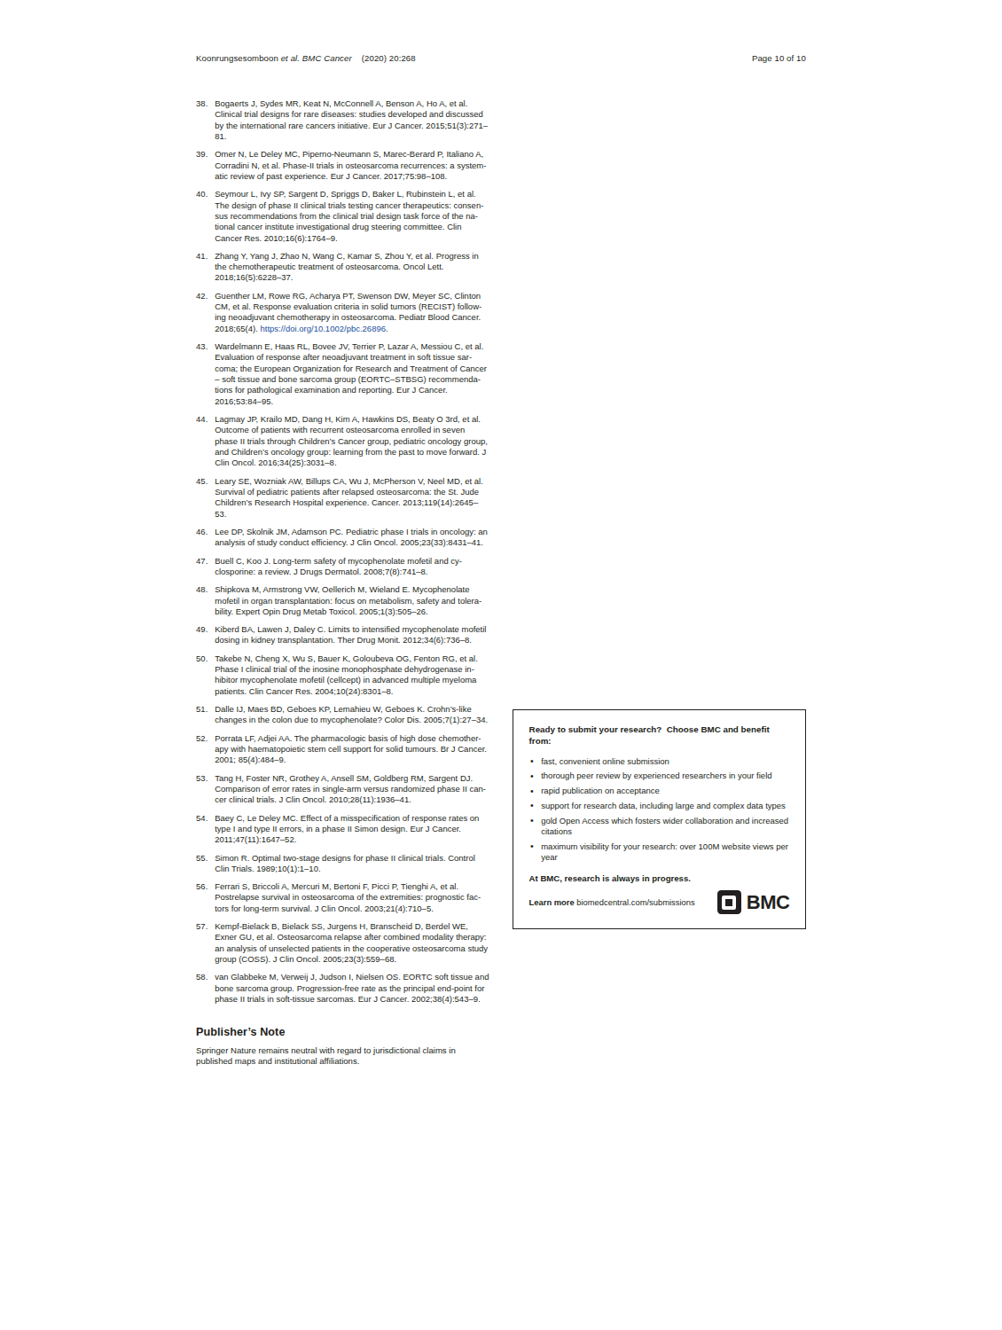Koonrungsesomboon et al. BMC Cancer (2020) 20:268
Page 10 of 10
38. Bogaerts J, Sydes MR, Keat N, McConnell A, Benson A, Ho A, et al. Clinical trial designs for rare diseases: studies developed and discussed by the international rare cancers initiative. Eur J Cancer. 2015;51(3):271–81.
39. Omer N, Le Deley MC, Piperno-Neumann S, Marec-Berard P, Italiano A, Corradini N, et al. Phase-II trials in osteosarcoma recurrences: a systematic review of past experience. Eur J Cancer. 2017;75:98–108.
40. Seymour L, Ivy SP, Sargent D, Spriggs D, Baker L, Rubinstein L, et al. The design of phase II clinical trials testing cancer therapeutics: consensus recommendations from the clinical trial design task force of the national cancer institute investigational drug steering committee. Clin Cancer Res. 2010;16(6):1764–9.
41. Zhang Y, Yang J, Zhao N, Wang C, Kamar S, Zhou Y, et al. Progress in the chemotherapeutic treatment of osteosarcoma. Oncol Lett. 2018;16(5):6228–37.
42. Guenther LM, Rowe RG, Acharya PT, Swenson DW, Meyer SC, Clinton CM, et al. Response evaluation criteria in solid tumors (RECIST) following neoadjuvant chemotherapy in osteosarcoma. Pediatr Blood Cancer. 2018;65(4). https://doi.org/10.1002/pbc.26896.
43. Wardelmann E, Haas RL, Bovee JV, Terrier P, Lazar A, Messiou C, et al. Evaluation of response after neoadjuvant treatment in soft tissue sarcoma; the European Organization for Research and Treatment of Cancer – soft tissue and bone sarcoma group (EORTC–STBSG) recommendations for pathological examination and reporting. Eur J Cancer. 2016;53:84–95.
44. Lagmay JP, Krailo MD, Dang H, Kim A, Hawkins DS, Beaty O 3rd, et al. Outcome of patients with recurrent osteosarcoma enrolled in seven phase II trials through Children’s Cancer group, pediatric oncology group, and Children’s oncology group: learning from the past to move forward. J Clin Oncol. 2016;34(25):3031–8.
45. Leary SE, Wozniak AW, Billups CA, Wu J, McPherson V, Neel MD, et al. Survival of pediatric patients after relapsed osteosarcoma: the St. Jude Children’s Research Hospital experience. Cancer. 2013;119(14):2645–53.
46. Lee DP, Skolnik JM, Adamson PC. Pediatric phase I trials in oncology: an analysis of study conduct efficiency. J Clin Oncol. 2005;23(33):8431–41.
47. Buell C, Koo J. Long-term safety of mycophenolate mofetil and cyclosporine: a review. J Drugs Dermatol. 2008;7(8):741–8.
48. Shipkova M, Armstrong VW, Oellerich M, Wieland E. Mycophenolate mofetil in organ transplantation: focus on metabolism, safety and tolerability. Expert Opin Drug Metab Toxicol. 2005;1(3):505–26.
49. Kiberd BA, Lawen J, Daley C. Limits to intensified mycophenolate mofetil dosing in kidney transplantation. Ther Drug Monit. 2012;34(6):736–8.
50. Takebe N, Cheng X, Wu S, Bauer K, Goloubeva OG, Fenton RG, et al. Phase I clinical trial of the inosine monophosphate dehydrogenase inhibitor mycophenolate mofetil (cellcept) in advanced multiple myeloma patients. Clin Cancer Res. 2004;10(24):8301–8.
51. Dalle IJ, Maes BD, Geboes KP, Lemahieu W, Geboes K. Crohn’s-like changes in the colon due to mycophenolate? Color Dis. 2005;7(1):27–34.
52. Porrata LF, Adjei AA. The pharmacologic basis of high dose chemotherapy with haematopoietic stem cell support for solid tumours. Br J Cancer. 2001; 85(4):484–9.
53. Tang H, Foster NR, Grothey A, Ansell SM, Goldberg RM, Sargent DJ. Comparison of error rates in single-arm versus randomized phase II cancer clinical trials. J Clin Oncol. 2010;28(11):1936–41.
54. Baey C, Le Deley MC. Effect of a misspecification of response rates on type I and type II errors, in a phase II Simon design. Eur J Cancer. 2011;47(11):1647–52.
55. Simon R. Optimal two-stage designs for phase II clinical trials. Control Clin Trials. 1989;10(1):1–10.
56. Ferrari S, Briccoli A, Mercuri M, Bertoni F, Picci P, Tienghi A, et al. Postrelapse survival in osteosarcoma of the extremities: prognostic factors for long-term survival. J Clin Oncol. 2003;21(4):710–5.
57. Kempf-Bielack B, Bielack SS, Jurgens H, Branscheid D, Berdel WE, Exner GU, et al. Osteosarcoma relapse after combined modality therapy: an analysis of unselected patients in the cooperative osteosarcoma study group (COSS). J Clin Oncol. 2005;23(3):559–68.
58. van Glabbeke M, Verweij J, Judson I, Nielsen OS. EORTC soft tissue and bone sarcoma group. Progression-free rate as the principal end-point for phase II trials in soft-tissue sarcomas. Eur J Cancer. 2002;38(4):543–9.
Publisher’s Note
Springer Nature remains neutral with regard to jurisdictional claims in published maps and institutional affiliations.
Ready to submit your research? Choose BMC and benefit from:
fast, convenient online submission
thorough peer review by experienced researchers in your field
rapid publication on acceptance
support for research data, including large and complex data types
gold Open Access which fosters wider collaboration and increased citations
maximum visibility for your research: over 100M website views per year
At BMC, research is always in progress.
Learn more biomedcentral.com/submissions
BMC